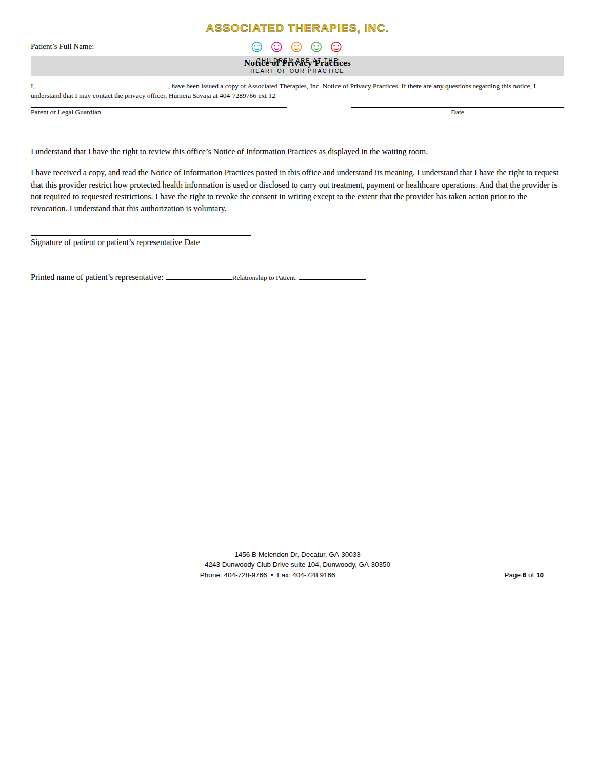ASSOCIATED THERAPIES, INC.
☺☺☺☺☺
CHILDREN ARE AT THE
HEART OF OUR PRACTICE
Patient’s Full Name:
Notice of Privacy Practices
I, ______________________________________, have been issued a copy of Associated Therapies, Inc. Notice of Privacy Practices. If there are any questions regarding this notice, I understand that I may contact the privacy officer, Humera Savaja at 404-7289766 ext 12
Parent or Legal Guardian
Date
I understand that I have the right to review this office’s Notice of Information Practices as displayed in the waiting room.
I have received a copy, and read the Notice of Information Practices posted in this office and understand its meaning. I understand that I have the right to request that this provider restrict how protected health information is used or disclosed to carry out treatment, payment or healthcare operations. And that the provider is not required to requested restrictions. I have the right to revoke the consent in writing except to the extent that the provider has taken action prior to the revocation. I understand that this authorization is voluntary.
Signature of patient or patient’s representative Date
Printed name of patient’s representative: Relationship to Patient:
1456 B Mclendon Dr, Decatur, GA-30033
4243 Dunwoody Club Drive suite 104, Dunwoody, GA-30350
Phone: 404-728-9766 • Fax: 404-728 9166 Page 6 of 10